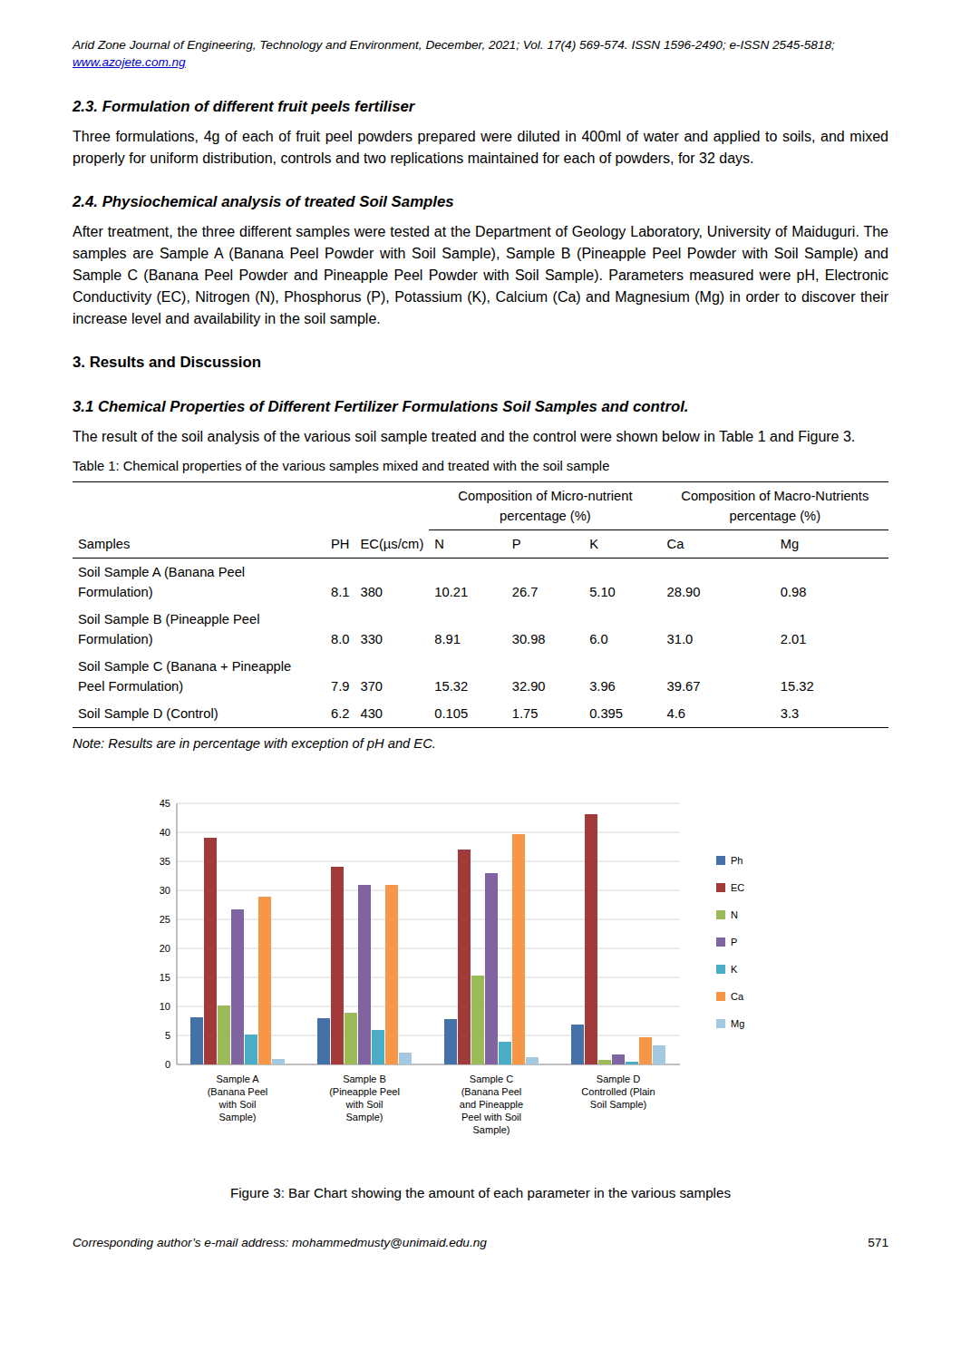Arid Zone Journal of Engineering, Technology and Environment, December, 2021; Vol. 17(4) 569-574. ISSN 1596-2490; e-ISSN 2545-5818; www.azojete.com.ng
2.3. Formulation of different fruit peels fertiliser
Three formulations, 4g of each of fruit peel powders prepared were diluted in 400ml of water and applied to soils, and mixed properly for uniform distribution, controls and two replications maintained for each of powders, for 32 days.
2.4. Physiochemical analysis of treated Soil Samples
After treatment, the three different samples were tested at the Department of Geology Laboratory, University of Maiduguri. The samples are Sample A (Banana Peel Powder with Soil Sample), Sample B (Pineapple Peel Powder with Soil Sample) and Sample C (Banana Peel Powder and Pineapple Peel Powder with Soil Sample). Parameters measured were pH, Electronic Conductivity (EC), Nitrogen (N), Phosphorus (P), Potassium (K), Calcium (Ca) and Magnesium (Mg) in order to discover their increase level and availability in the soil sample.
3. Results and Discussion
3.1 Chemical Properties of Different Fertilizer Formulations Soil Samples and control.
The result of the soil analysis of the various soil sample treated and the control were shown below in Table 1 and Figure 3.
Table 1: Chemical properties of the various samples mixed and treated with the soil sample
| | | | Composition of Micro-nutrient percentage (%) | Composition of Macro-Nutrients percentage (%) |
| --- | --- | --- | --- | --- |
| Samples | PH | EC(µs/cm) | N | P | K | Ca | Mg |
| Soil Sample A (Banana Peel Formulation) | 8.1 | 380 | 10.21 | 26.7 | 5.10 | 28.90 | 0.98 |
| Soil Sample B (Pineapple Peel Formulation) | 8.0 | 330 | 8.91 | 30.98 | 6.0 | 31.0 | 2.01 |
| Soil Sample C (Banana + Pineapple Peel Formulation) | 7.9 | 370 | 15.32 | 32.90 | 3.96 | 39.67 | 15.32 |
| Soil Sample D (Control) | 6.2 | 430 | 0.105 | 1.75 | 0.395 | 4.6 | 3.3 |
Note: Results are in percentage with exception of pH and EC.
45 40 35 30 25 20 15 10 5 0 Sample A (Banana Peel with Soil Sample) Sample B (Pineapple Peel with Soil Sample) Sample C (Banana Peel and Pineapple Peel with Soil Sample) Sample D Controlled (Plain Soil Sample) Ph EC N P K Ca Mg
Figure 3: Bar Chart showing the amount of each parameter in the various samples
Corresponding author’s e-mail address: mohammedmusty@unimaid.edu.ng 571